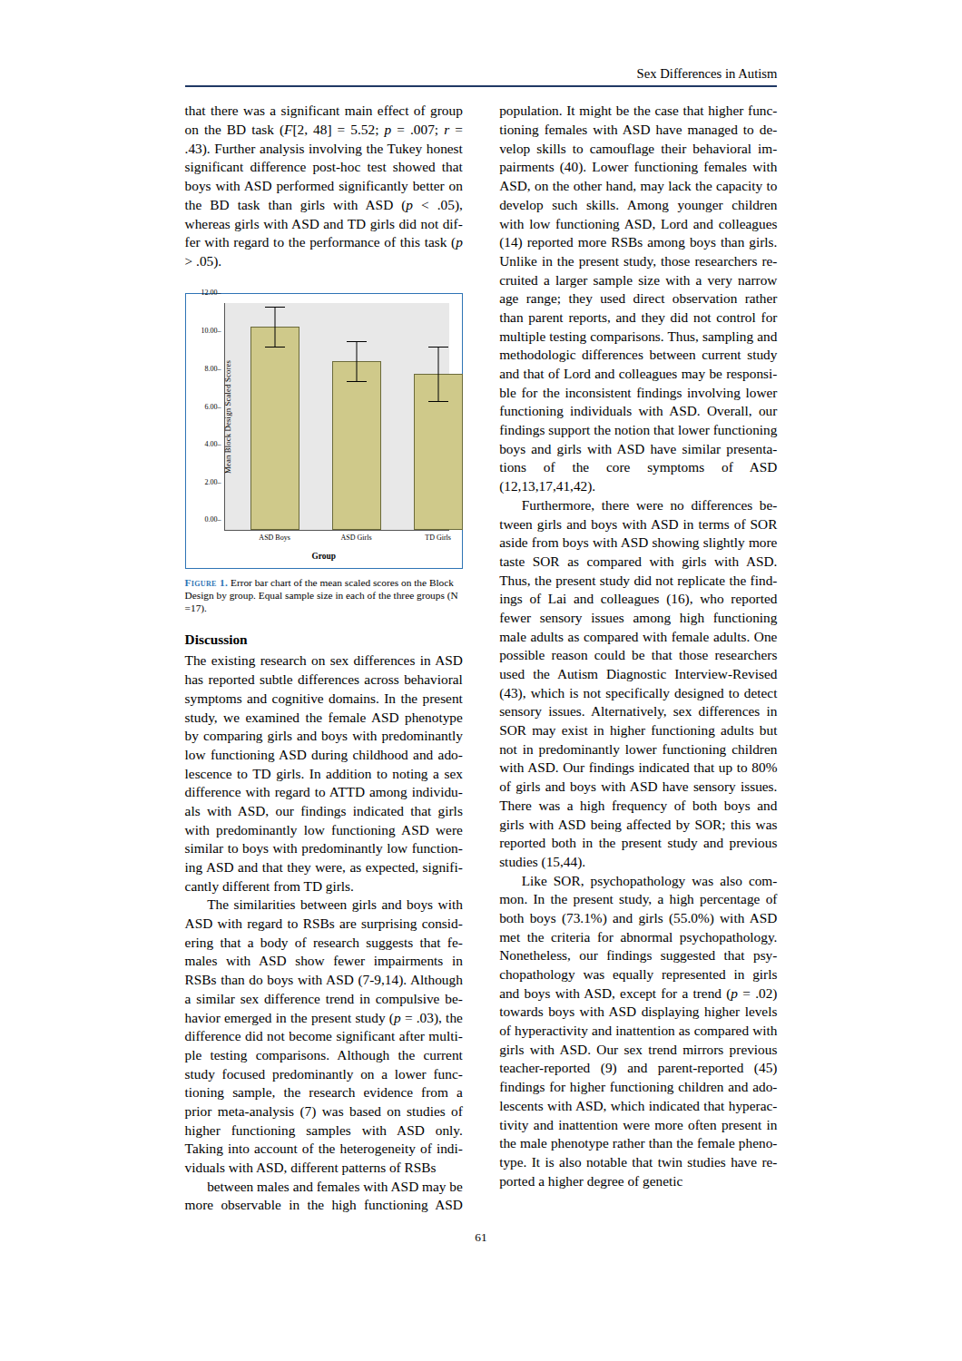Sex Differences in Autism
that there was a significant main effect of group on the BD task (F[2, 48] = 5.52; p = .007; r = .43). Further analysis involving the Tukey honest significant difference post-hoc test showed that boys with ASD performed significantly better on the BD task than girls with ASD (p < .05), whereas girls with ASD and TD girls did not differ with regard to the performance of this task (p > .05).
Mean Block Design Scaled Scores
12.00–
10.00–
8.00–
6.00–
4.00–
2.00–
0.00–
ASD Boys
ASD Girls
TD Girls
Group
Figure 1. Error bar chart of the mean scaled scores on the Block Design by group. Equal sample size in each of the three groups (N =17).
Discussion
The existing research on sex differences in ASD has reported subtle differences across behavioral symptoms and cognitive domains. In the present study, we examined the female ASD phenotype by comparing girls and boys with predominantly low functioning ASD during childhood and adolescence to TD girls. In addition to noting a sex difference with regard to ATTD among individuals with ASD, our findings indicated that girls with predominantly low functioning ASD were similar to boys with predominantly low functioning ASD and that they were, as expected, significantly different from TD girls.
The similarities between girls and boys with ASD with regard to RSBs are surprising considering that a body of research suggests that females with ASD show fewer impairments in RSBs than do boys with ASD (7-9,14). Although a similar sex difference trend in compulsive behavior emerged in the present study (p = .03), the difference did not become significant after multiple testing comparisons. Although the current study focused predominantly on a lower functioning sample, the research evidence from a prior meta-analysis (7) was based on studies of higher functioning samples with ASD only. Taking into account of the heterogeneity of individuals with ASD, different patterns of RSBs
between males and females with ASD may be more observable in the high functioning ASD population. It might be the case that higher functioning females with ASD have managed to develop skills to camouflage their behavioral impairments (40). Lower functioning females with ASD, on the other hand, may lack the capacity to develop such skills. Among younger children with low functioning ASD, Lord and colleagues (14) reported more RSBs among boys than girls. Unlike in the present study, those researchers recruited a larger sample size with a very narrow age range; they used direct observation rather than parent reports, and they did not control for multiple testing comparisons. Thus, sampling and methodologic differences between current study and that of Lord and colleagues may be responsible for the inconsistent findings involving lower functioning individuals with ASD. Overall, our findings support the notion that lower functioning boys and girls with ASD have similar presentations of the core symptoms of ASD (12,13,17,41,42).
Furthermore, there were no differences between girls and boys with ASD in terms of SOR aside from boys with ASD showing slightly more taste SOR as compared with girls with ASD. Thus, the present study did not replicate the findings of Lai and colleagues (16), who reported fewer sensory issues among high functioning male adults as compared with female adults. One possible reason could be that those researchers used the Autism Diagnostic Interview-Revised (43), which is not specifically designed to detect sensory issues. Alternatively, sex differences in SOR may exist in higher functioning adults but not in predominantly lower functioning children with ASD. Our findings indicated that up to 80% of girls and boys with ASD have sensory issues. There was a high frequency of both boys and girls with ASD being affected by SOR; this was reported both in the present study and previous studies (15,44).
Like SOR, psychopathology was also common. In the present study, a high percentage of both boys (73.1%) and girls (55.0%) with ASD met the criteria for abnormal psychopathology. Nonetheless, our findings suggested that psychopathology was equally represented in girls and boys with ASD, except for a trend (p = .02) towards boys with ASD displaying higher levels of hyperactivity and inattention as compared with girls with ASD. Our sex trend mirrors previous teacher-reported (9) and parent-reported (45) findings for higher functioning children and adolescents with ASD, which indicated that hyperactivity and inattention were more often present in the male phenotype rather than the female phenotype. It is also notable that twin studies have reported a higher degree of genetic
61